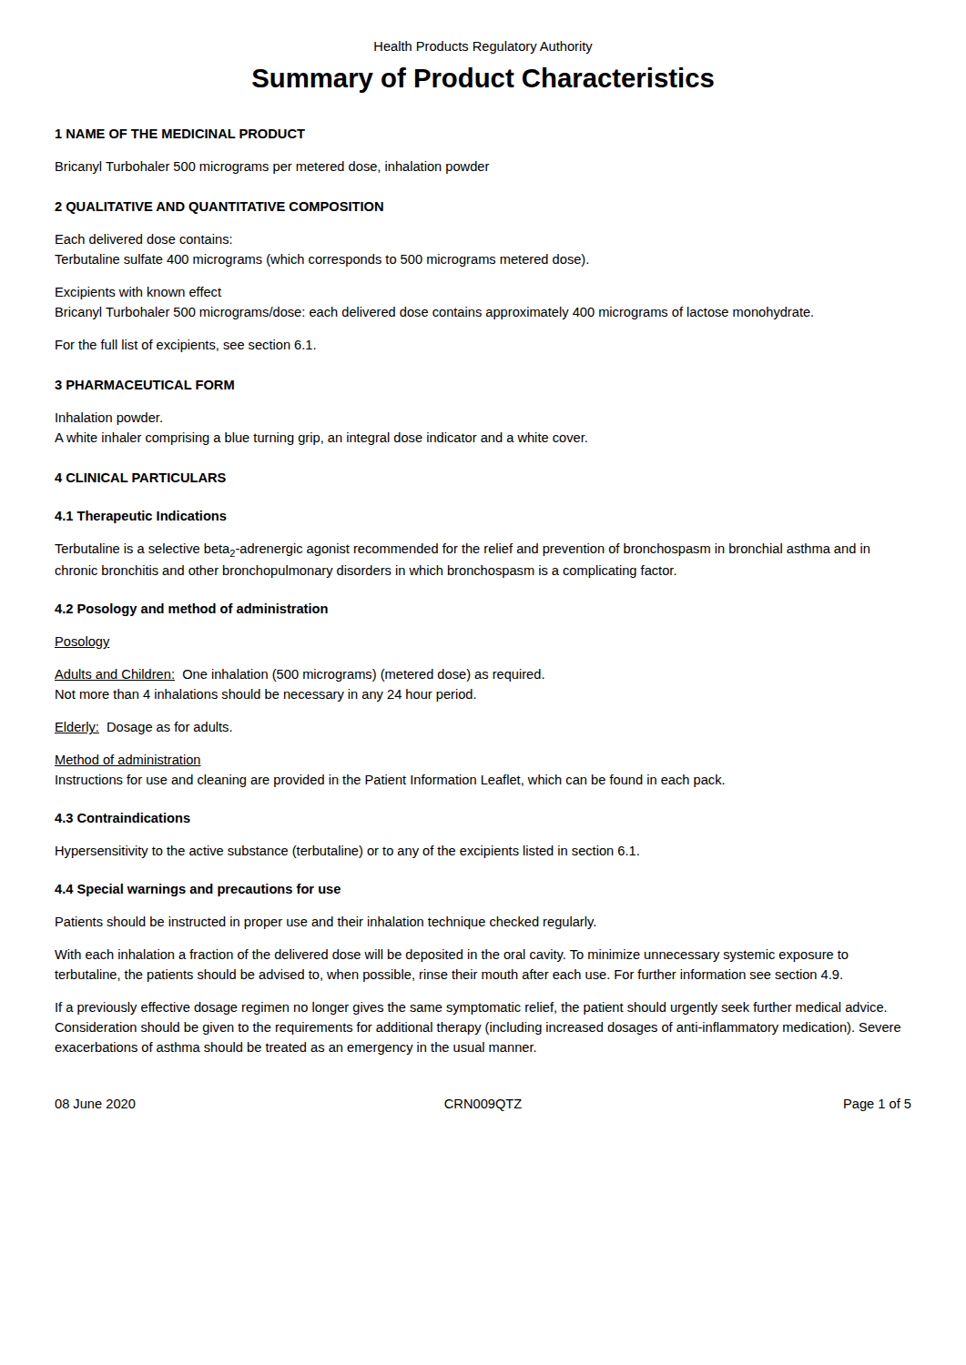Health Products Regulatory Authority
Summary of Product Characteristics
1 NAME OF THE MEDICINAL PRODUCT
Bricanyl Turbohaler 500 micrograms per metered dose, inhalation powder
2 QUALITATIVE AND QUANTITATIVE COMPOSITION
Each delivered dose contains:
Terbutaline sulfate 400 micrograms (which corresponds to 500 micrograms metered dose).
Excipients with known effect
Bricanyl Turbohaler 500 micrograms/dose: each delivered dose contains approximately 400 micrograms of lactose monohydrate.
For the full list of excipients, see section 6.1.
3 PHARMACEUTICAL FORM
Inhalation powder.
A white inhaler comprising a blue turning grip, an integral dose indicator and a white cover.
4 CLINICAL PARTICULARS
4.1 Therapeutic Indications
Terbutaline is a selective beta2-adrenergic agonist recommended for the relief and prevention of bronchospasm in bronchial asthma and in chronic bronchitis and other bronchopulmonary disorders in which bronchospasm is a complicating factor.
4.2 Posology and method of administration
Posology
Adults and Children: One inhalation (500 micrograms) (metered dose) as required.
Not more than 4 inhalations should be necessary in any 24 hour period.
Elderly: Dosage as for adults.
Method of administration
Instructions for use and cleaning are provided in the Patient Information Leaflet, which can be found in each pack.
4.3 Contraindications
Hypersensitivity to the active substance (terbutaline) or to any of the excipients listed in section 6.1.
4.4 Special warnings and precautions for use
Patients should be instructed in proper use and their inhalation technique checked regularly.
With each inhalation a fraction of the delivered dose will be deposited in the oral cavity. To minimize unnecessary systemic exposure to terbutaline, the patients should be advised to, when possible, rinse their mouth after each use. For further information see section 4.9.
If a previously effective dosage regimen no longer gives the same symptomatic relief, the patient should urgently seek further medical advice. Consideration should be given to the requirements for additional therapy (including increased dosages of anti-inflammatory medication). Severe exacerbations of asthma should be treated as an emergency in the usual manner.
08 June 2020 CRN009QTZ Page 1 of 5